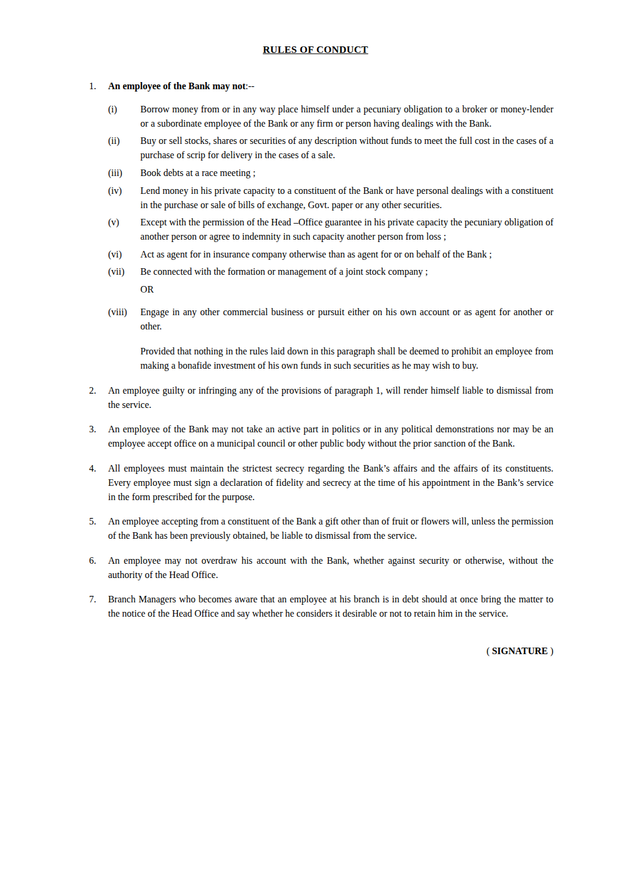RULES OF CONDUCT
1.
An employee of the Bank may not:--
(i) Borrow money from or in any way place himself under a pecuniary obligation to a broker or money-lender or a subordinate employee of the Bank or any firm or person having dealings with the Bank.
(ii) Buy or sell stocks, shares or securities of any description without funds to meet the full cost in the cases of a purchase of scrip for delivery in the cases of a sale.
(iii) Book debts at a race meeting ;
(iv) Lend money in his private capacity to a constituent of the Bank or have personal dealings with a constituent in the purchase or sale of bills of exchange, Govt. paper or any other securities.
(v) Except with the permission of the Head –Office guarantee in his private capacity the pecuniary obligation of another person or agree to indemnity in such capacity another person from loss ;
(vi) Act as agent for in insurance company otherwise than as agent for or on behalf of the Bank ;
(vii) Be connected with the formation or management of a joint stock company ;
OR
(viii) Engage in any other commercial business or pursuit either on his own account or as agent for another or other.
Provided that nothing in the rules laid down in this paragraph shall be deemed to prohibit an employee from making a bonafide investment of his own funds in such securities as he may wish to buy.
2.
An employee guilty or infringing any of the provisions of paragraph 1, will render himself liable to dismissal from the service.
3.
An employee of the Bank may not take an active part in politics or in any political demonstrations nor may be an employee accept office on a municipal council or other public body without the prior sanction of the Bank.
4.
All employees must maintain the strictest secrecy regarding the Bank’s affairs and the affairs of its constituents. Every employee must sign a declaration of fidelity and secrecy at the time of his appointment in the Bank’s service in the form prescribed for the purpose.
5.
An employee accepting from a constituent of the Bank a gift other than of fruit or flowers will, unless the permission of the Bank has been previously obtained, be liable to dismissal from the service.
6.
An employee may not overdraw his account with the Bank, whether against security or otherwise, without the authority of the Head Office.
7.
Branch Managers who becomes aware that an employee at his branch is in debt should at once bring the matter to the notice of the Head Office and say whether he considers it desirable or not to retain him in the service.
( SIGNATURE )